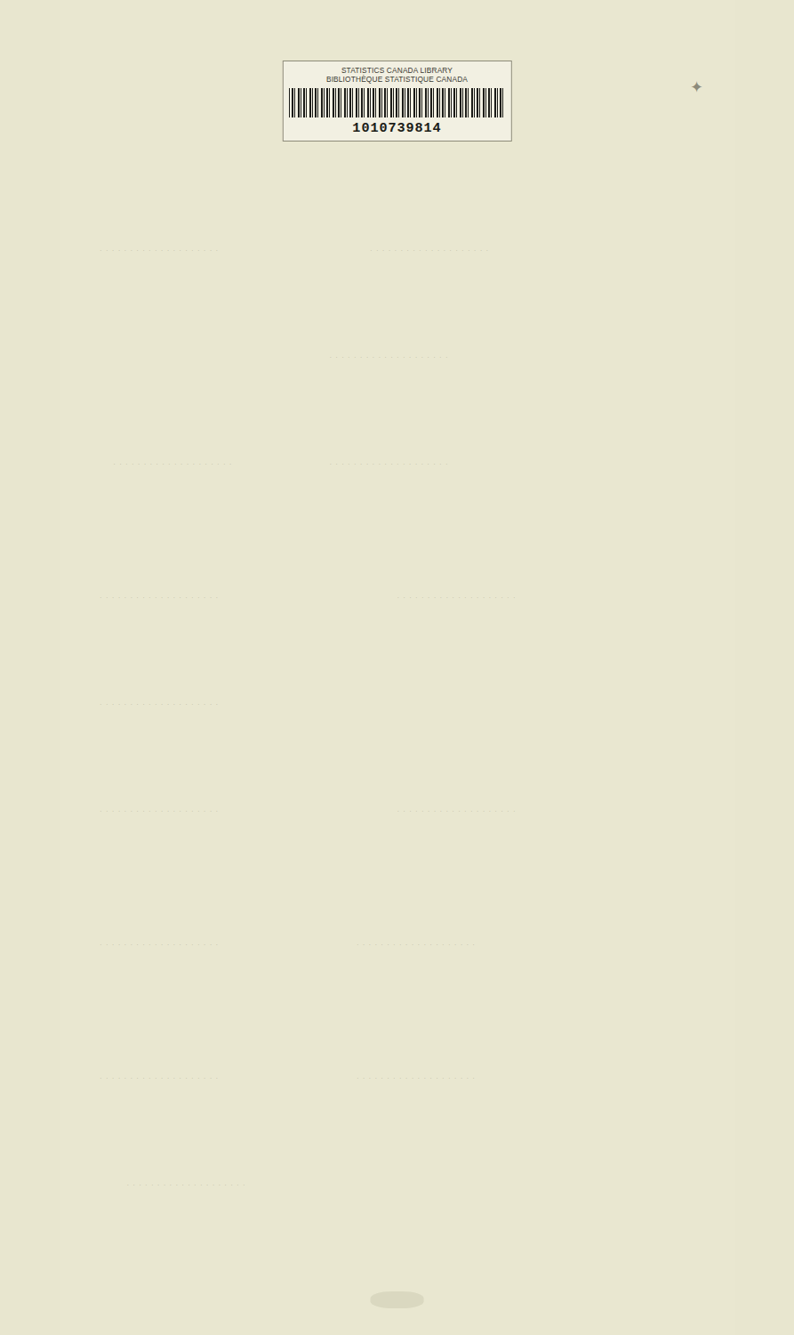STATISTICS CANADA LIBRARY
BIBLIOTHÈQUE STATISTIQUE CANADA
1010739814
✦